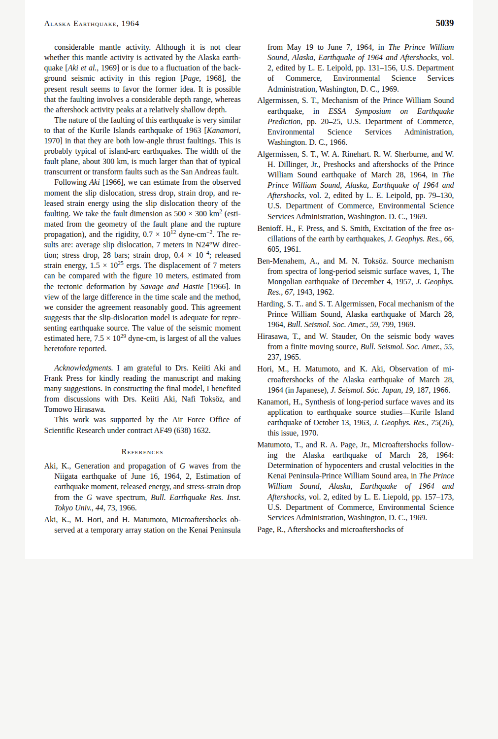Alaska Earthquake, 1964 5039
considerable mantle activity. Although it is not clear whether this mantle activity is activated by the Alaska earthquake [Aki et al., 1969] or is due to a fluctuation of the background seismic activity in this region [Page, 1968], the present result seems to favor the former idea. It is possible that the faulting involves a considerable depth range, whereas the aftershock activity peaks at a relatively shallow depth.
The nature of the faulting of this earthquake is very similar to that of the Kurile Islands earthquake of 1963 [Kanamori, 1970] in that they are both low-angle thrust faultings. This is probably typical of island-arc earthquakes. The width of the fault plane, about 300 km, is much larger than that of typical transcurrent or transform faults such as the San Andreas fault.
Following Aki [1966], we can estimate from the observed moment the slip dislocation, stress drop, strain drop, and released strain energy using the slip dislocation theory of the faulting. We take the fault dimension as 500 × 300 km2 (estimated from the geometry of the fault plane and the rupture propagation), and the rigidity, 0.7 × 1012 dyne-cm−2. The results are: average slip dislocation, 7 meters in N24°W direction; stress drop, 28 bars; strain drop, 0.4 × 10−4; released strain energy, 1.5 × 1025 ergs. The displacement of 7 meters can be compared with the figure 10 meters, estimated from the tectonic deformation by Savage and Hastie [1966]. In view of the large difference in the time scale and the method, we consider the agreement reasonably good. This agreement suggests that the slip-dislocation model is adequate for representing earthquake source. The value of the seismic moment estimated here, 7.5 × 1029 dyne-cm, is largest of all the values heretofore reported.
Acknowledgments. I am grateful to Drs. Keiiti Aki and Frank Press for kindly reading the manuscript and making many suggestions. In constructing the final model, I benefited from discussions with Drs. Keiiti Aki, Nafi Toksöz, and Tomowo Hirasawa.
This work was supported by the Air Force Office of Scientific Research under contract AF49 (638) 1632.
References
Aki, K., Generation and propagation of G waves from the Niigata earthquake of June 16, 1964, 2, Estimation of earthquake moment, released energy, and stress-strain drop from the G wave spectrum, Bull. Earthquake Res. Inst. Tokyo Univ., 44, 73, 1966.
Aki, K., M. Hori, and H. Matumoto, Microaftershocks observed at a temporary array station on the Kenai Peninsula from May 19 to June 7, 1964, in The Prince William Sound, Alaska, Earthquake of 1964 and Aftershocks, vol. 2, edited by L. E. Leipold, pp. 131–156, U.S. Department of Commerce, Environmental Science Services Administration, Washington, D. C., 1969.
Algermissen, S. T., Mechanism of the Prince William Sound earthquake, in ESSA Symposium on Earthquake Prediction, pp. 20–25, U.S. Department of Commerce, Environmental Science Services Administration, Washington. D. C., 1966.
Algermissen, S. T., W. A. Rinehart. R. W. Sherburne, and W. H. Dillinger, Jr., Preshocks and aftershocks of the Prince William Sound earthquake of March 28, 1964, in The Prince William Sound, Alaska, Earthquake of 1964 and Aftershocks, vol. 2, edited by L. E. Leipold, pp. 79–130, U.S. Department of Commerce, Environmental Science Services Administration, Washington. D. C., 1969.
Benioff. H., F. Press, and S. Smith, Excitation of the free oscillations of the earth by earthquakes, J. Geophys. Res., 66, 605, 1961.
Ben-Menahem, A., and M. N. Toksöz. Source mechanism from spectra of long-period seismic surface waves, 1, The Mongolian earthquake of December 4, 1957, J. Geophys. Res., 67, 1943, 1962.
Harding, S. T.. and S. T. Algermissen, Focal mechanism of the Prince William Sound, Alaska earthquake of March 28, 1964, Bull. Seismol. Soc. Amer., 59, 799, 1969.
Hirasawa, T., and W. Stauder, On the seismic body waves from a finite moving source, Bull. Seismol. Soc. Amer., 55, 237, 1965.
Hori, M., H. Matumoto, and K. Aki, Observation of microaftershocks of the Alaska earthquake of March 28, 1964 (in Japanese), J. Seismol. Sóc. Japan, 19, 187, 1966.
Kanamori, H., Synthesis of long-period surface waves and its application to earthquake source studies—Kurile Island earthquake of October 13, 1963, J. Geophys. Res., 75(26), this issue, 1970.
Matumoto, T., and R. A. Page, Jr., Microaftershocks following the Alaska earthquake of March 28, 1964: Determination of hypocenters and crustal velocities in the Kenai Peninsula-Prince William Sound area, in The Prince William Sound, Alaska, Earthquake of 1964 and Aftershocks, vol. 2, edited by L. E. Liepold, pp. 157–173, U.S. Department of Commerce, Environmental Science Services Administration, Washington, D. C., 1969.
Page, R., Aftershocks and microaftershocks of